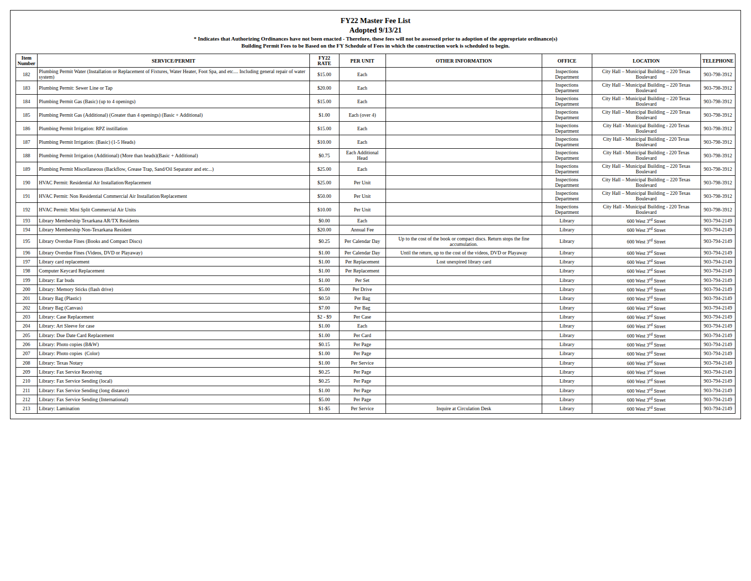FY22 Master Fee List
Adopted 9/13/21
* Indicates that Authorizing Ordinances have not been enacted - Therefore, these fees will not be assessed prior to adoption of the appropriate ordinance(s)
Building Permit Fees to be Based on the FY Schedule of Fees in which the construction work is scheduled to begin.
| Item Number | SERVICE/PERMIT | FY22 RATE | PER UNIT | OTHER INFORMATION | OFFICE | LOCATION | TELEPHONE |
| --- | --- | --- | --- | --- | --- | --- | --- |
| 182 | Plumbing Permit Water (Installation or Replacement of Fixtures, Water Heater, Foot Spa, and etc.... Including general repair of water system) | $15.00 | Each | | Inspections Department | City Hall – Municipal Building – 220 Texas Boulevard | 903-798-3912 |
| 183 | Plumbing Permit: Sewer Line or Tap | $20.00 | Each | | Inspections Department | City Hall – Municipal Building – 220 Texas Boulevard | 903-798-3912 |
| 184 | Plumbing Permit Gas (Basic) (up to 4 openings) | $15.00 | Each | | Inspections Department | City Hall – Municipal Building – 220 Texas Boulevard | 903-798-3912 |
| 185 | Plumbing Permit Gas (Additional) (Greater than 4 openings) (Basic + Additional) | $1.00 | Each (over 4) | | Inspections Department | City Hall – Municipal Building – 220 Texas Boulevard | 903-798-3912 |
| 186 | Plumbing Permit Irrigation: RPZ instillation | $15.00 | Each | | Inspections Department | City Hall - Municipal Building - 220 Texas Boulevard | 903-798-3912 |
| 187 | Plumbing Permit Irrigation: (Basic) (1-5 Heads) | $10.00 | Each | | Inspections Department | City Hall - Municipal Building - 220 Texas Boulevard | 903-798-3912 |
| 188 | Plumbing Permit Irrigation (Additional) (More than heads)(Basic + Additional) | $0.75 | Each Additional Head | | Inspections Department | City Hall - Municipal Building - 220 Texas Boulevard | 903-798-3912 |
| 189 | Plumbing Permit Miscellaneous (Backflow, Grease Trap, Sand/Oil Separator and etc...) | $25.00 | Each | | Inspections Department | City Hall – Municipal Building – 220 Texas Boulevard | 903-798-3912 |
| 190 | HVAC Permit: Residential Air Installation/Replacement | $25.00 | Per Unit | | Inspections Department | City Hall – Municipal Building – 220 Texas Boulevard | 903-798-3912 |
| 191 | HVAC Permit: Non Residential Commercial Air Installation/Replacement | $50.00 | Per Unit | | Inspections Department | City Hall – Municipal Building – 220 Texas Boulevard | 903-798-3912 |
| 192 | HVAC Permit: Mini Split Commercial Air Units | $10.00 | Per Unit | | Inspections Department | City Hall - Municipal Building - 220 Texas Boulevard | 903-798-3912 |
| 193 | Library Membership Texarkana AR/TX Residents | $0.00 | Each | | Library | 600 West 3 rd Street | 903-794-2149 |
| 194 | Library Membership Non-Texarkana Resident | $20.00 | Annual Fee | | Library | 600 West 3 rd Street | 903-794-2149 |
| 195 | Library Overdue Fines (Books and Compact Discs) | $0.25 | Per Calendar Day | Up to the cost of the book or compact discs. Return stops the fine accumulation. | Library | 600 West 3 rd Street | 903-794-2149 |
| 196 | Library Overdue Fines (Videos, DVD or Playaway) | $1.00 | Per Calendar Day | Until the return, up to the cost of the videos, DVD or Playaway | Library | 600 West 3 rd Street | 903-794-2149 |
| 197 | Library card replacement | $1.00 | Per Replacement | Lost unexpired library card | Library | 600 West 3 rd Street | 903-794-2149 |
| 198 | Computer Keycard Replacement | $1.00 | Per Replacement | | Library | 600 West 3 rd Street | 903-794-2149 |
| 199 | Library: Ear buds | $1.00 | Per Set | | Library | 600 West 3 rd Street | 903-794-2149 |
| 200 | Library: Memory Sticks (flash drive) | $5.00 | Per Drive | | Library | 600 West 3 rd Street | 903-794-2149 |
| 201 | Library Bag (Plastic) | $0.50 | Per Bag | | Library | 600 West 3 rd Street | 903-794-2149 |
| 202 | Library Bag (Canvas) | $7.00 | Per Bag | | Library | 600 West 3 rd Street | 903-794-2149 |
| 203 | Library: Case Replacement | $2 - $9 | Per Case | | Library | 600 West 3 rd Street | 903-794-2149 |
| 204 | Library: Art Sleeve for case | $1.00 | Each | | Library | 600 West 3 rd Street | 903-794-2149 |
| 205 | Library: Due Date Card Replacement | $1.00 | Per Card | | Library | 600 West 3 rd Street | 903-794-2149 |
| 206 | Library: Photo copies (B&W) | $0.15 | Per Page | | Library | 600 West 3 rd Street | 903-794-2149 |
| 207 | Library: Photo copies (Color) | $1.00 | Per Page | | Library | 600 West 3 rd Street | 903-794-2149 |
| 208 | Library: Texas Notary | $1.00 | Per Service | | Library | 600 West 3 rd Street | 903-794-2149 |
| 209 | Library: Fax Service Receiving | $0.25 | Per Page | | Library | 600 West 3 rd Street | 903-794-2149 |
| 210 | Library: Fax Service Sending (local) | $0.25 | Per Page | | Library | 600 West 3 rd Street | 903-794-2149 |
| 211 | Library: Fax Service Sending (long distance) | $1.00 | Per Page | | Library | 600 West 3 rd Street | 903-794-2149 |
| 212 | Library: Fax Service Sending (International) | $5.00 | Per Page | | Library | 600 West 3 rd Street | 903-794-2149 |
| 213 | Library: Lamination | $1-$5 | Per Service | Inquire at Circulation Desk | Library | 600 West 3 rd Street | 903-794-2149 |